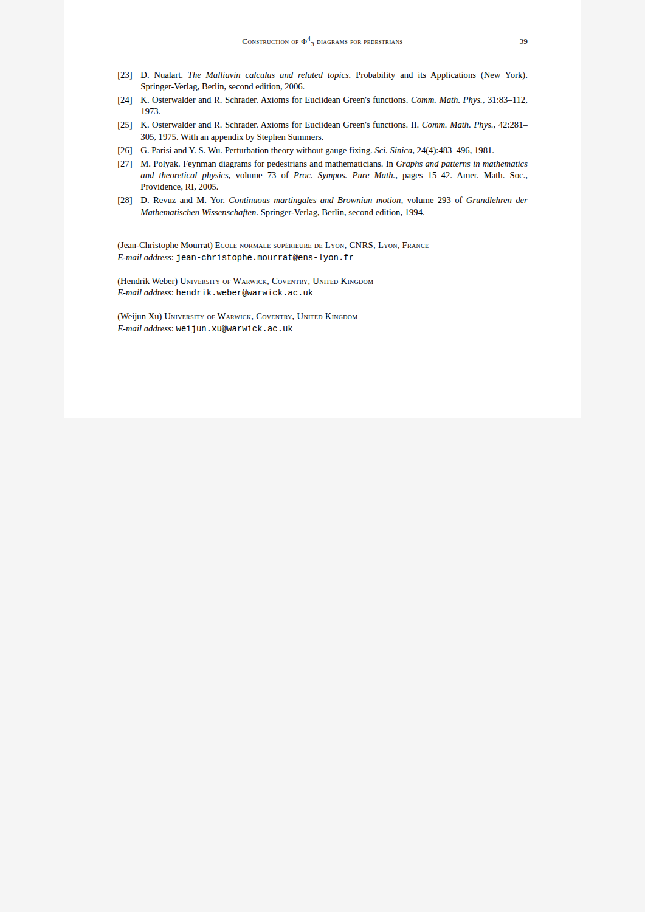Construction of Φ43 diagrams for pedestrians 39
[23] D. Nualart. The Malliavin calculus and related topics. Probability and its Applications (New York). Springer-Verlag, Berlin, second edition, 2006.
[24] K. Osterwalder and R. Schrader. Axioms for Euclidean Green's functions. Comm. Math. Phys., 31:83–112, 1973.
[25] K. Osterwalder and R. Schrader. Axioms for Euclidean Green's functions. II. Comm. Math. Phys., 42:281–305, 1975. With an appendix by Stephen Summers.
[26] G. Parisi and Y. S. Wu. Perturbation theory without gauge fixing. Sci. Sinica, 24(4):483–496, 1981.
[27] M. Polyak. Feynman diagrams for pedestrians and mathematicians. In Graphs and patterns in mathematics and theoretical physics, volume 73 of Proc. Sympos. Pure Math., pages 15–42. Amer. Math. Soc., Providence, RI, 2005.
[28] D. Revuz and M. Yor. Continuous martingales and Brownian motion, volume 293 of Grundlehren der Mathematischen Wissenschaften. Springer-Verlag, Berlin, second edition, 1994.
(Jean-Christophe Mourrat) Ecole normale supérieure de Lyon, CNRS, Lyon, France
E-mail address: jean-christophe.mourrat@ens-lyon.fr
(Hendrik Weber) University of Warwick, Coventry, United Kingdom
E-mail address: hendrik.weber@warwick.ac.uk
(Weijun Xu) University of Warwick, Coventry, United Kingdom
E-mail address: weijun.xu@warwick.ac.uk